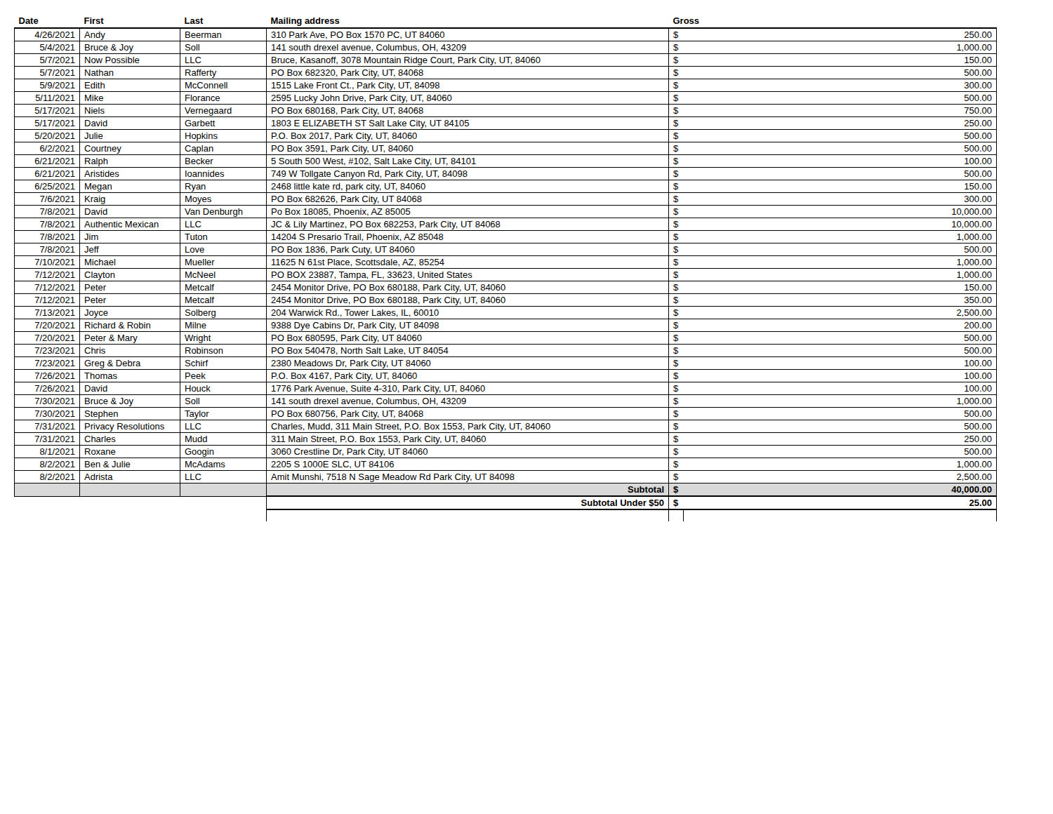| Date | First | Last | Mailing address | Gross |
| --- | --- | --- | --- | --- |
| 4/26/2021 | Andy | Beerman | 310 Park Ave, PO Box 1570 PC, UT 84060 | $ | 250.00 |
| 5/4/2021 | Bruce & Joy | Soll | 141 south drexel avenue, Columbus, OH, 43209 | $ | 1,000.00 |
| 5/7/2021 | Now Possible | LLC | Bruce, Kasanoff, 3078 Mountain Ridge Court, Park City, UT, 84060 | $ | 150.00 |
| 5/7/2021 | Nathan | Rafferty | PO Box 682320, Park City, UT, 84068 | $ | 500.00 |
| 5/9/2021 | Edith | McConnell | 1515 Lake Front Ct., Park City, UT, 84098 | $ | 300.00 |
| 5/11/2021 | Mike | Florance | 2595 Lucky John Drive, Park City, UT, 84060 | $ | 500.00 |
| 5/17/2021 | Niels | Vernegaard | PO Box 680168, Park City, UT, 84068 | $ | 750.00 |
| 5/17/2021 | David | Garbett | 1803 E ELIZABETH ST Salt Lake City, UT 84105 | $ | 250.00 |
| 5/20/2021 | Julie | Hopkins | P.O. Box 2017, Park City, UT, 84060 | $ | 500.00 |
| 6/2/2021 | Courtney | Caplan | PO Box 3591, Park City, UT, 84060 | $ | 500.00 |
| 6/21/2021 | Ralph | Becker | 5 South 500 West, #102, Salt Lake City, UT, 84101 | $ | 100.00 |
| 6/21/2021 | Aristides | Ioannides | 749 W Tollgate Canyon Rd, Park City, UT, 84098 | $ | 500.00 |
| 6/25/2021 | Megan | Ryan | 2468 little kate rd, park city, UT, 84060 | $ | 150.00 |
| 7/6/2021 | Kraig | Moyes | PO Box 682626, Park City, UT 84068 | $ | 300.00 |
| 7/8/2021 | David | Van Denburgh | Po Box 18085, Phoenix, AZ 85005 | $ | 10,000.00 |
| 7/8/2021 | Authentic Mexican | LLC | JC & Lily Martinez, PO Box 682253, Park City, UT 84068 | $ | 10,000.00 |
| 7/8/2021 | Jim | Tuton | 14204 S Presario Trail, Phoenix, AZ 85048 | $ | 1,000.00 |
| 7/8/2021 | Jeff | Love | PO Box 1836, Park Cuty, UT 84060 | $ | 500.00 |
| 7/10/2021 | Michael | Mueller | 11625 N 61st Place, Scottsdale, AZ, 85254 | $ | 1,000.00 |
| 7/12/2021 | Clayton | McNeel | PO BOX 23887, Tampa, FL, 33623, United States | $ | 1,000.00 |
| 7/12/2021 | Peter | Metcalf | 2454 Monitor Drive, PO Box 680188, Park City, UT, 84060 | $ | 150.00 |
| 7/12/2021 | Peter | Metcalf | 2454 Monitor Drive, PO Box 680188, Park City, UT, 84060 | $ | 350.00 |
| 7/13/2021 | Joyce | Solberg | 204 Warwick Rd., Tower Lakes, IL, 60010 | $ | 2,500.00 |
| 7/20/2021 | Richard & Robin | Milne | 9388 Dye Cabins Dr, Park City, UT 84098 | $ | 200.00 |
| 7/20/2021 | Peter & Mary | Wright | PO Box 680595, Park City, UT 84060 | $ | 500.00 |
| 7/23/2021 | Chris | Robinson | PO Box 540478, North Salt Lake, UT 84054 | $ | 500.00 |
| 7/23/2021 | Greg & Debra | Schirf | 2380 Meadows Dr, Park City, UT 84060 | $ | 100.00 |
| 7/26/2021 | Thomas | Peek | P.O. Box 4167, Park City, UT, 84060 | $ | 100.00 |
| 7/26/2021 | David | Houck | 1776 Park Avenue, Suite 4-310, Park City, UT, 84060 | $ | 100.00 |
| 7/30/2021 | Bruce & Joy | Soll | 141 south drexel avenue, Columbus, OH, 43209 | $ | 1,000.00 |
| 7/30/2021 | Stephen | Taylor | PO Box 680756, Park City, UT, 84068 | $ | 500.00 |
| 7/31/2021 | Privacy Resolutions | LLC | Charles, Mudd, 311 Main Street, P.O. Box 1553, Park City, UT, 84060 | $ | 500.00 |
| 7/31/2021 | Charles | Mudd | 311 Main Street, P.O. Box 1553, Park City, UT, 84060 | $ | 250.00 |
| 8/1/2021 | Roxane | Googin | 3060 Crestline Dr, Park City, UT 84060 | $ | 500.00 |
| 8/2/2021 | Ben & Julie | McAdams | 2205 S 1000E SLC, UT 84106 | $ | 1,000.00 |
| 8/2/2021 | Adrista | LLC | Amit Munshi, 7518 N Sage Meadow Rd Park City, UT 84098 | $ | 2,500.00 |
| | | | Subtotal | $ | 40,000.00 |
| | | | Subtotal Under $50 | $ | 25.00 |